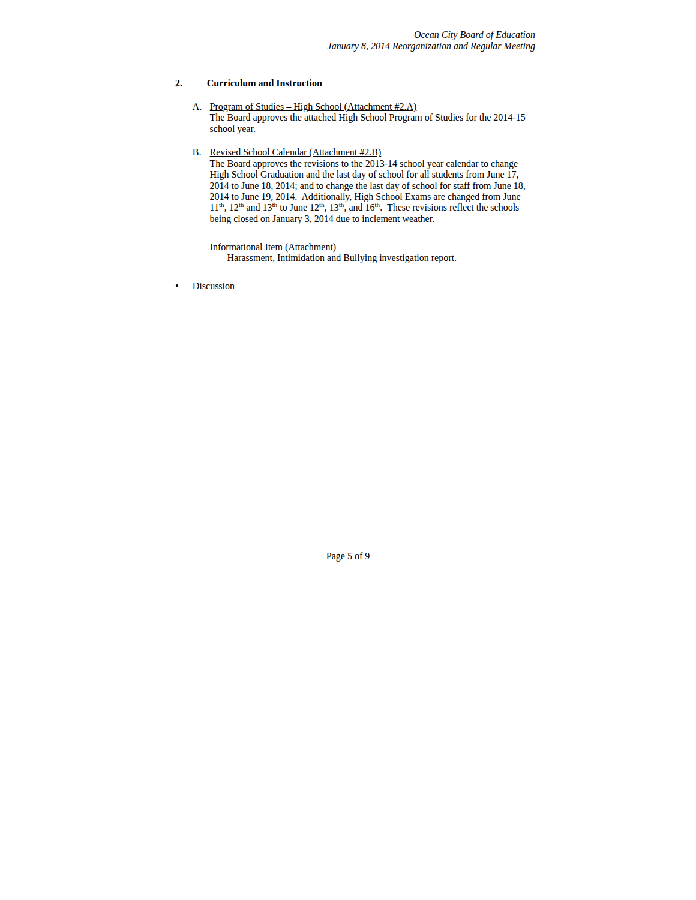Ocean City Board of Education
January 8, 2014 Reorganization and Regular Meeting
2. Curriculum and Instruction
A. Program of Studies – High School (Attachment #2.A)
The Board approves the attached High School Program of Studies for the 2014-15 school year.
B. Revised School Calendar (Attachment #2.B)
The Board approves the revisions to the 2013-14 school year calendar to change High School Graduation and the last day of school for all students from June 17, 2014 to June 18, 2014; and to change the last day of school for staff from June 18, 2014 to June 19, 2014. Additionally, High School Exams are changed from June 11th, 12th and 13th to June 12th, 13th, and 16th. These revisions reflect the schools being closed on January 3, 2014 due to inclement weather.
Informational Item (Attachment)
Harassment, Intimidation and Bullying investigation report.
Discussion
Page 5 of 9